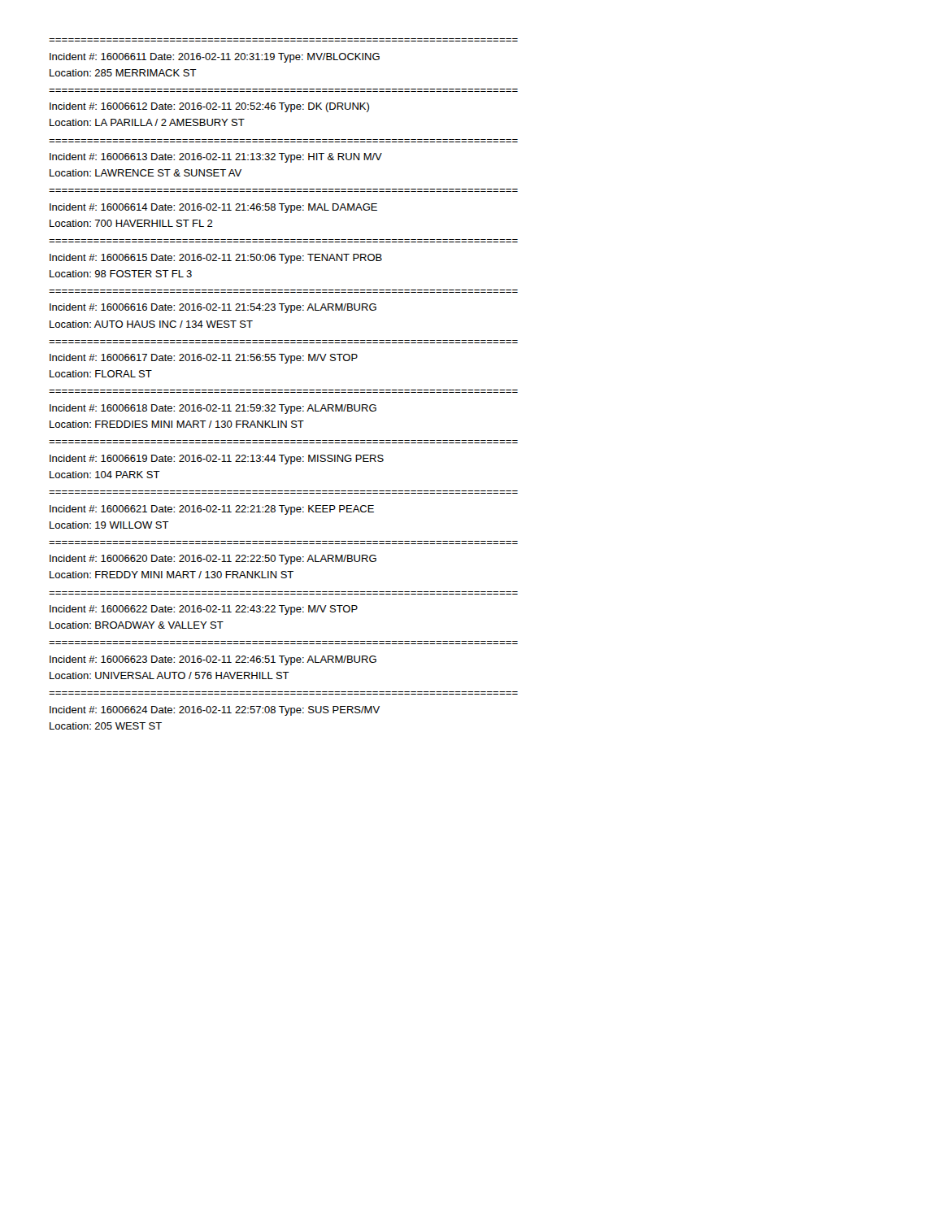==========================================================================
Incident #: 16006611 Date: 2016-02-11 20:31:19 Type: MV/BLOCKING
Location: 285 MERRIMACK ST
==========================================================================
Incident #: 16006612 Date: 2016-02-11 20:52:46 Type: DK (DRUNK)
Location: LA PARILLA / 2 AMESBURY ST
==========================================================================
Incident #: 16006613 Date: 2016-02-11 21:13:32 Type: HIT & RUN M/V
Location: LAWRENCE ST & SUNSET AV
==========================================================================
Incident #: 16006614 Date: 2016-02-11 21:46:58 Type: MAL DAMAGE
Location: 700 HAVERHILL ST FL 2
==========================================================================
Incident #: 16006615 Date: 2016-02-11 21:50:06 Type: TENANT PROB
Location: 98 FOSTER ST FL 3
==========================================================================
Incident #: 16006616 Date: 2016-02-11 21:54:23 Type: ALARM/BURG
Location: AUTO HAUS INC / 134 WEST ST
==========================================================================
Incident #: 16006617 Date: 2016-02-11 21:56:55 Type: M/V STOP
Location: FLORAL ST
==========================================================================
Incident #: 16006618 Date: 2016-02-11 21:59:32 Type: ALARM/BURG
Location: FREDDIES MINI MART / 130 FRANKLIN ST
==========================================================================
Incident #: 16006619 Date: 2016-02-11 22:13:44 Type: MISSING PERS
Location: 104 PARK ST
==========================================================================
Incident #: 16006621 Date: 2016-02-11 22:21:28 Type: KEEP PEACE
Location: 19 WILLOW ST
==========================================================================
Incident #: 16006620 Date: 2016-02-11 22:22:50 Type: ALARM/BURG
Location: FREDDY MINI MART / 130 FRANKLIN ST
==========================================================================
Incident #: 16006622 Date: 2016-02-11 22:43:22 Type: M/V STOP
Location: BROADWAY & VALLEY ST
==========================================================================
Incident #: 16006623 Date: 2016-02-11 22:46:51 Type: ALARM/BURG
Location: UNIVERSAL AUTO / 576 HAVERHILL ST
==========================================================================
Incident #: 16006624 Date: 2016-02-11 22:57:08 Type: SUS PERS/MV
Location: 205 WEST ST